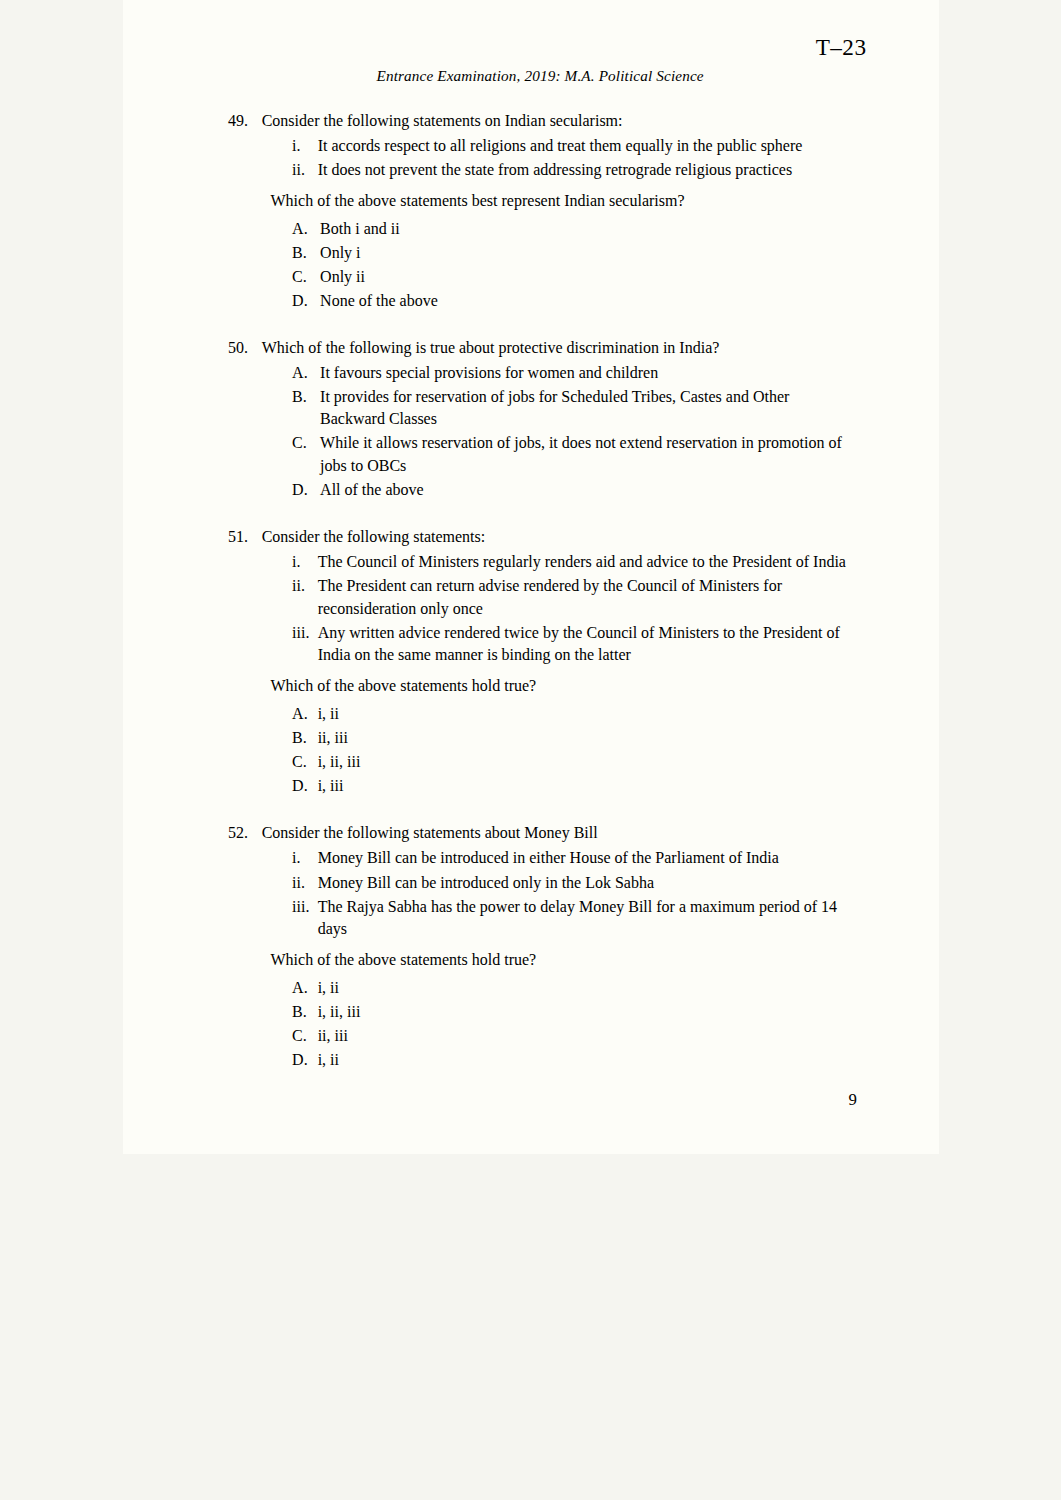T–23
Entrance Examination, 2019: M.A. Political Science
49. Consider the following statements on Indian secularism:
i. It accords respect to all religions and treat them equally in the public sphere
ii. It does not prevent the state from addressing retrograde religious practices
Which of the above statements best represent Indian secularism?
A. Both i and ii
B. Only i
C. Only ii
D. None of the above
50. Which of the following is true about protective discrimination in India?
A. It favours special provisions for women and children
B. It provides for reservation of jobs for Scheduled Tribes, Castes and Other Backward Classes
C. While it allows reservation of jobs, it does not extend reservation in promotion of jobs to OBCs
D. All of the above
51. Consider the following statements:
i. The Council of Ministers regularly renders aid and advice to the President of India
ii. The President can return advise rendered by the Council of Ministers for reconsideration only once
iii. Any written advice rendered twice by the Council of Ministers to the President of India on the same manner is binding on the latter
Which of the above statements hold true?
A. i, ii
B. ii, iii
C. i, ii, iii
D. i, iii
52. Consider the following statements about Money Bill
i. Money Bill can be introduced in either House of the Parliament of India
ii. Money Bill can be introduced only in the Lok Sabha
iii. The Rajya Sabha has the power to delay Money Bill for a maximum period of 14 days
Which of the above statements hold true?
A. i, ii
B. i, ii, iii
C. ii, iii
D. i, ii
9